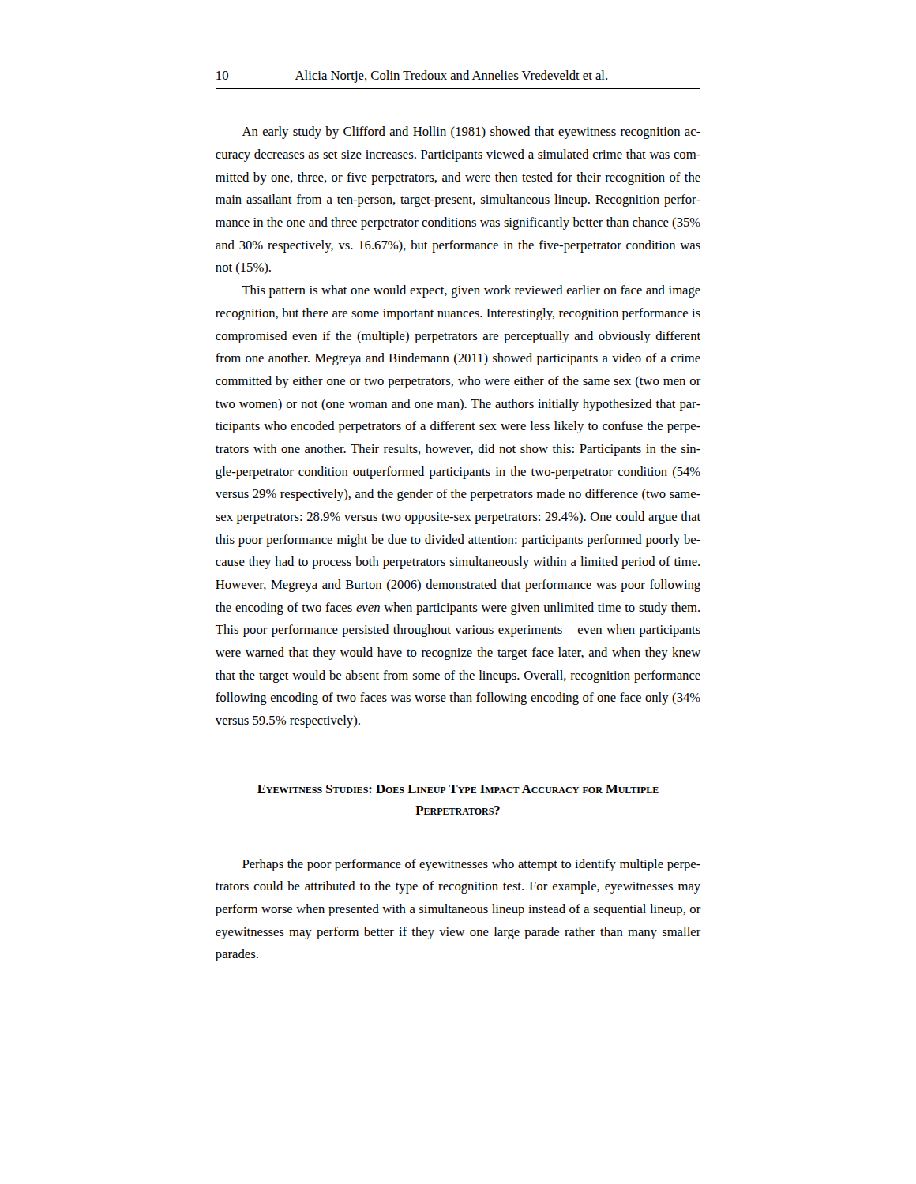10 Alicia Nortje, Colin Tredoux and Annelies Vredeveldt et al.
An early study by Clifford and Hollin (1981) showed that eyewitness recognition accuracy decreases as set size increases. Participants viewed a simulated crime that was committed by one, three, or five perpetrators, and were then tested for their recognition of the main assailant from a ten-person, target-present, simultaneous lineup. Recognition performance in the one and three perpetrator conditions was significantly better than chance (35% and 30% respectively, vs. 16.67%), but performance in the five-perpetrator condition was not (15%).
This pattern is what one would expect, given work reviewed earlier on face and image recognition, but there are some important nuances. Interestingly, recognition performance is compromised even if the (multiple) perpetrators are perceptually and obviously different from one another. Megreya and Bindemann (2011) showed participants a video of a crime committed by either one or two perpetrators, who were either of the same sex (two men or two women) or not (one woman and one man). The authors initially hypothesized that participants who encoded perpetrators of a different sex were less likely to confuse the perpetrators with one another. Their results, however, did not show this: Participants in the single-perpetrator condition outperformed participants in the two-perpetrator condition (54% versus 29% respectively), and the gender of the perpetrators made no difference (two same-sex perpetrators: 28.9% versus two opposite-sex perpetrators: 29.4%). One could argue that this poor performance might be due to divided attention: participants performed poorly because they had to process both perpetrators simultaneously within a limited period of time. However, Megreya and Burton (2006) demonstrated that performance was poor following the encoding of two faces even when participants were given unlimited time to study them. This poor performance persisted throughout various experiments – even when participants were warned that they would have to recognize the target face later, and when they knew that the target would be absent from some of the lineups. Overall, recognition performance following encoding of two faces was worse than following encoding of one face only (34% versus 59.5% respectively).
Eyewitness Studies: Does Lineup Type Impact Accuracy for Multiple Perpetrators?
Perhaps the poor performance of eyewitnesses who attempt to identify multiple perpetrators could be attributed to the type of recognition test. For example, eyewitnesses may perform worse when presented with a simultaneous lineup instead of a sequential lineup, or eyewitnesses may perform better if they view one large parade rather than many smaller parades.